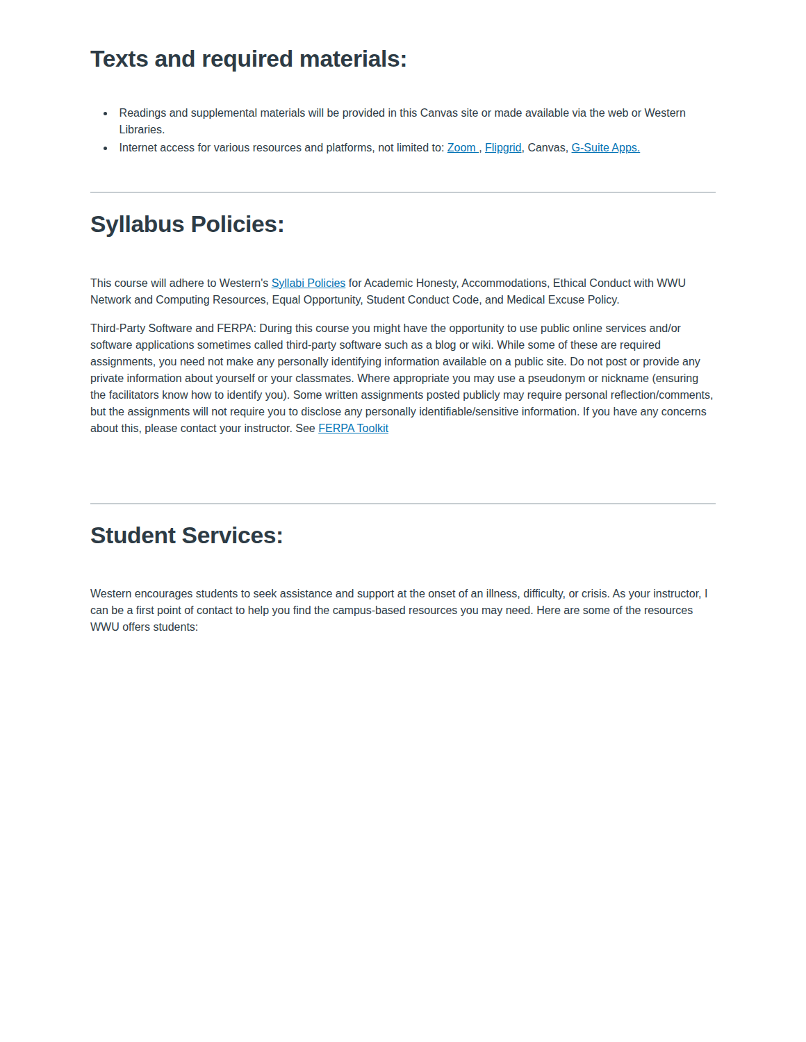Texts and required materials:
Readings and supplemental materials will be provided in this Canvas site or made available via the web or Western Libraries.
Internet access for various resources and platforms, not limited to: Zoom , Flipgrid, Canvas, G-Suite Apps.
Syllabus Policies:
This course will adhere to Western's Syllabi Policies for Academic Honesty, Accommodations, Ethical Conduct with WWU Network and Computing Resources, Equal Opportunity, Student Conduct Code, and Medical Excuse Policy.
Third-Party Software and FERPA: During this course you might have the opportunity to use public online services and/or software applications sometimes called third-party software such as a blog or wiki. While some of these are required assignments, you need not make any personally identifying information available on a public site. Do not post or provide any private information about yourself or your classmates. Where appropriate you may use a pseudonym or nickname (ensuring the facilitators know how to identify you). Some written assignments posted publicly may require personal reflection/comments, but the assignments will not require you to disclose any personally identifiable/sensitive information. If you have any concerns about this, please contact your instructor. See FERPA Toolkit
Student Services:
Western encourages students to seek assistance and support at the onset of an illness, difficulty, or crisis. As your instructor, I can be a first point of contact to help you find the campus-based resources you may need. Here are some of the resources WWU offers students: